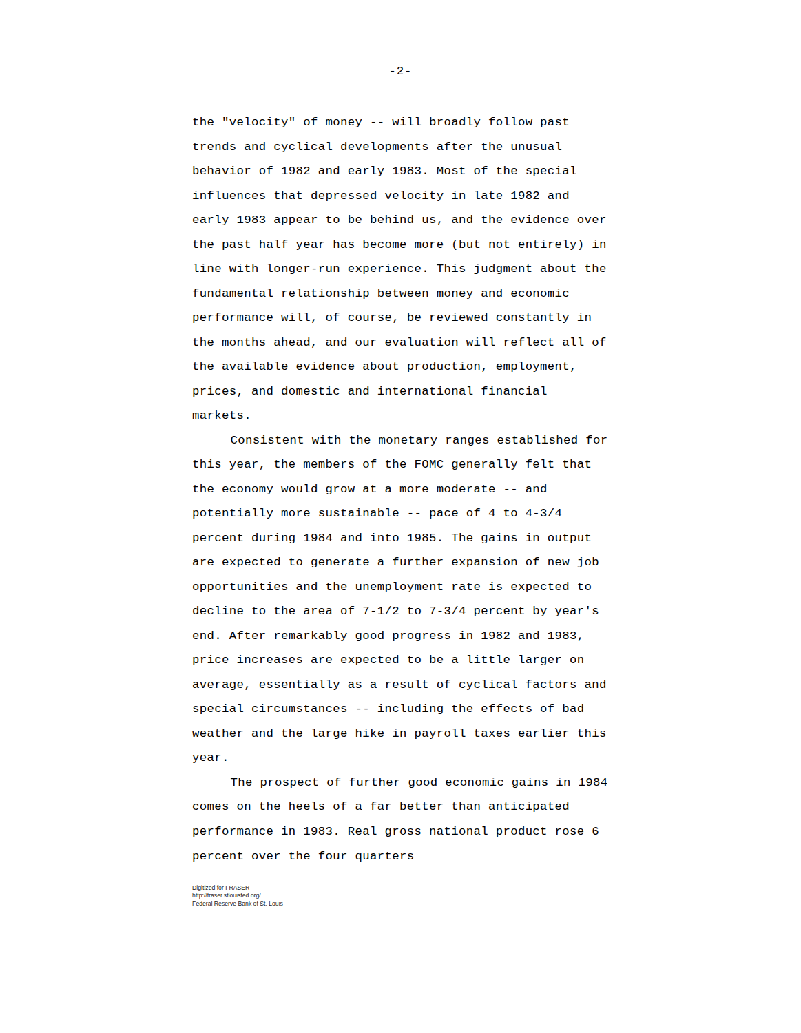-2-
the "velocity" of money -- will broadly follow past trends and cyclical developments after the unusual behavior of 1982 and early 1983. Most of the special influences that depressed velocity in late 1982 and early 1983 appear to be behind us, and the evidence over the past half year has become more (but not entirely) in line with longer-run experience. This judgment about the fundamental relationship between money and economic performance will, of course, be reviewed constantly in the months ahead, and our evaluation will reflect all of the available evidence about production, employment, prices, and domestic and international financial markets.
Consistent with the monetary ranges established for this year, the members of the FOMC generally felt that the economy would grow at a more moderate -- and potentially more sustainable -- pace of 4 to 4-3/4 percent during 1984 and into 1985. The gains in output are expected to generate a further expansion of new job opportunities and the unemployment rate is expected to decline to the area of 7-1/2 to 7-3/4 percent by year's end. After remarkably good progress in 1982 and 1983, price increases are expected to be a little larger on average, essentially as a result of cyclical factors and special circumstances -- including the effects of bad weather and the large hike in payroll taxes earlier this year.
The prospect of further good economic gains in 1984 comes on the heels of a far better than anticipated performance in 1983. Real gross national product rose 6 percent over the four quarters
Digitized for FRASER
http://fraser.stlouisfed.org/
Federal Reserve Bank of St. Louis